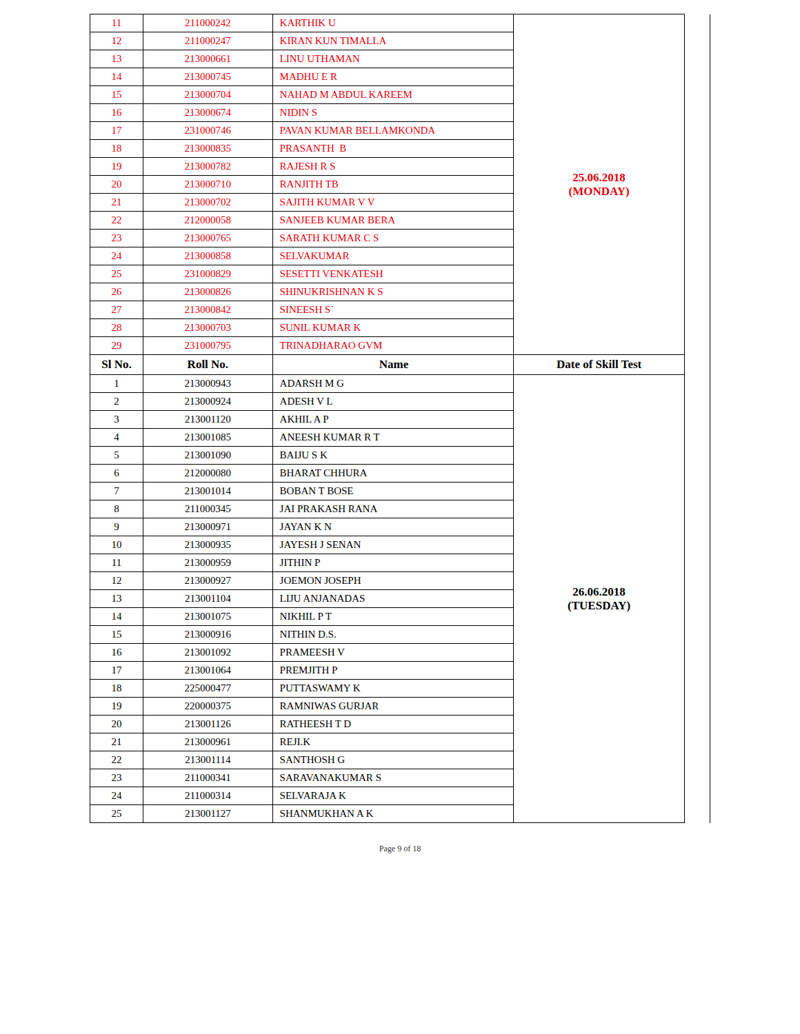| 11 | 211000242 | KARTHIK U | 25.06.2018 (MONDAY) | |
| 12 | 211000247 | KIRAN KUN TIMALLA | |
| 13 | 213000661 | LINU UTHAMAN | |
| 14 | 213000745 | MADHU E R | |
| 15 | 213000704 | NAHAD M ABDUL KAREEM | |
| 16 | 213000674 | NIDIN S | |
| 17 | 231000746 | PAVAN KUMAR BELLAMKONDA | |
| 18 | 213000835 | PRASANTH B | |
| 19 | 213000782 | RAJESH R S | |
| 20 | 213000710 | RANJITH TB | |
| 21 | 213000702 | SAJITH KUMAR V V | |
| 22 | 212000058 | SANJEEB KUMAR BERA | |
| 23 | 213000765 | SARATH KUMAR C S | |
| 24 | 213000858 | SELVAKUMAR | |
| 25 | 231000829 | SESETTI VENKATESH | |
| 26 | 213000826 | SHINUKRISHNAN K S | |
| 27 | 213000842 | SINEESH S` | |
| 28 | 213000703 | SUNIL KUMAR K | |
| 29 | 231000795 | TRINADHARAO GVM | |
| Sl No. | Roll No. | Name | Date of Skill Test | |
| 1 | 213000943 | ADARSH M G | 26.06.2018 (TUESDAY) | |
| 2 | 213000924 | ADESH V L | |
| 3 | 213001120 | AKHIL A P | |
| 4 | 213001085 | ANEESH KUMAR R T | |
| 5 | 213001090 | BAIJU S K | |
| 6 | 212000080 | BHARAT CHHURA | |
| 7 | 213001014 | BOBAN T BOSE | |
| 8 | 211000345 | JAI PRAKASH RANA | |
| 9 | 213000971 | JAYAN K N | |
| 10 | 213000935 | JAYESH J SENAN | |
| 11 | 213000959 | JITHIN P | |
| 12 | 213000927 | JOEMON JOSEPH | |
| 13 | 213001104 | LIJU ANJANADAS | |
| 14 | 213001075 | NIKHIL P T | |
| 15 | 213000916 | NITHIN D.S. | |
| 16 | 213001092 | PRAMEESH V | |
| 17 | 213001064 | PREMJITH P | |
| 18 | 225000477 | PUTTASWAMY K | |
| 19 | 220000375 | RAMNIWAS GURJAR | |
| 20 | 213001126 | RATHEESH T D | |
| 21 | 213000961 | REJI.K | |
| 22 | 213001114 | SANTHOSH G | |
| 23 | 211000341 | SARAVANAKUMAR S | |
| 24 | 211000314 | SELVARAJA K | |
| 25 | 213001127 | SHANMUKHAN A K | |
Page 9 of 18